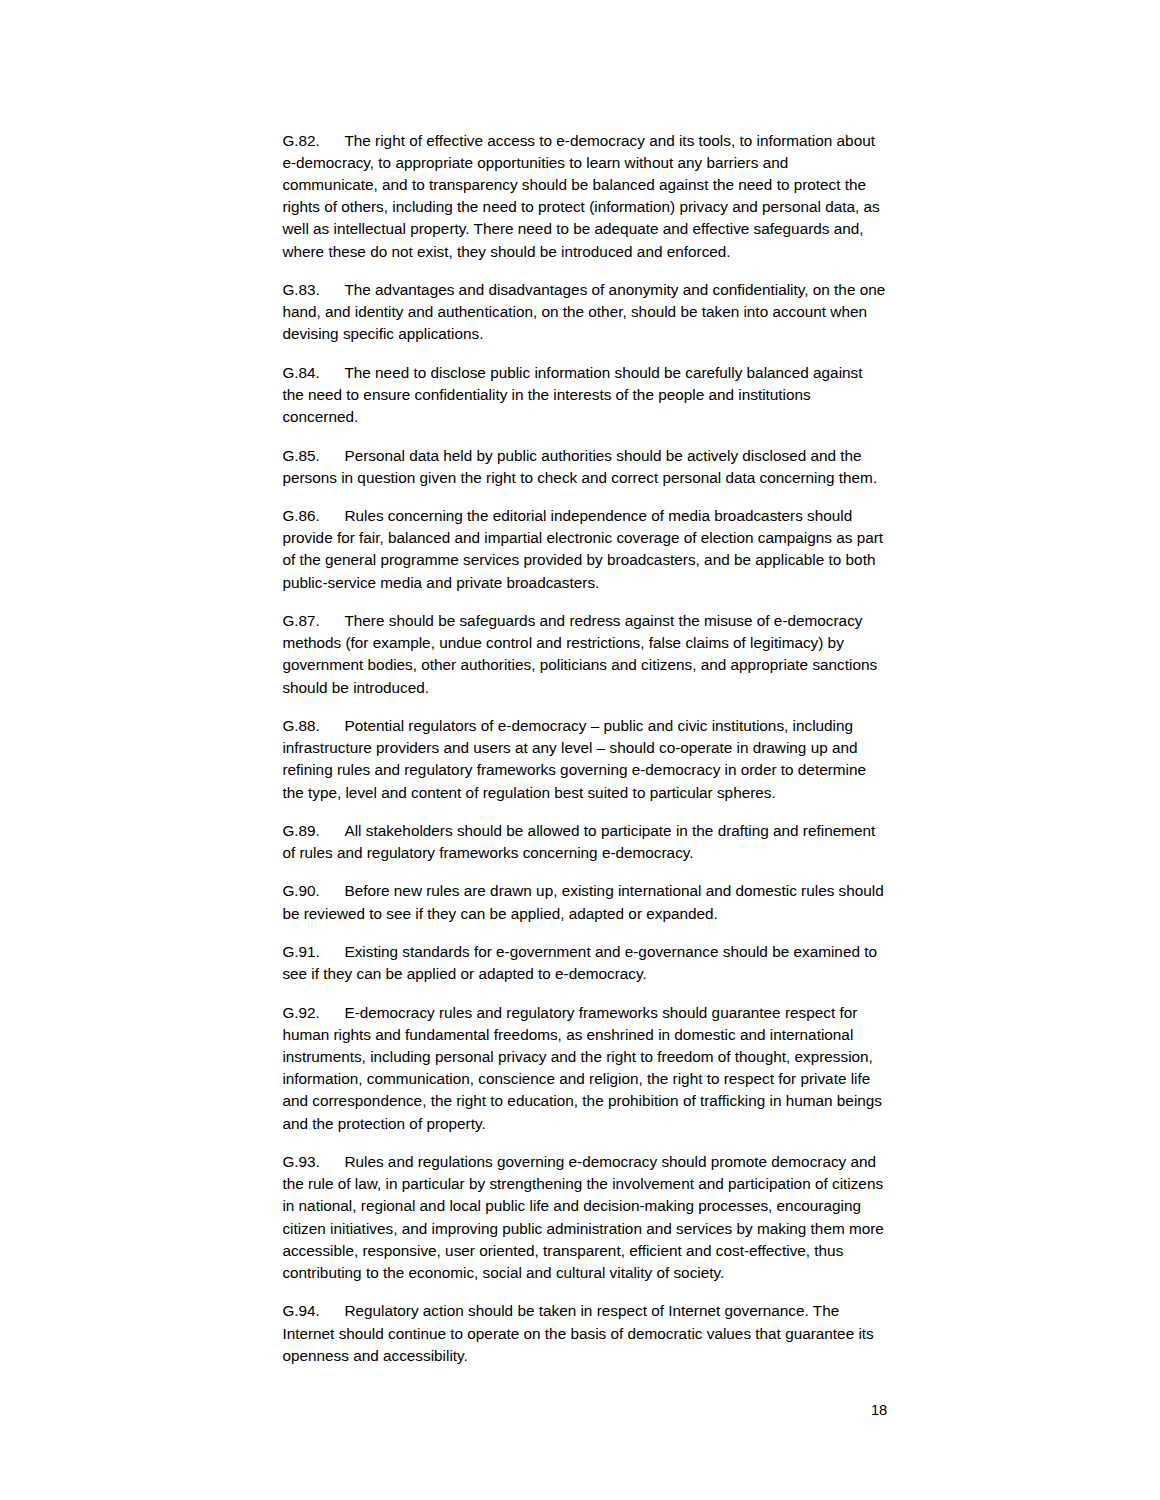G.82. The right of effective access to e-democracy and its tools, to information about e-democracy, to appropriate opportunities to learn without any barriers and communicate, and to transparency should be balanced against the need to protect the rights of others, including the need to protect (information) privacy and personal data, as well as intellectual property. There need to be adequate and effective safeguards and, where these do not exist, they should be introduced and enforced.
G.83. The advantages and disadvantages of anonymity and confidentiality, on the one hand, and identity and authentication, on the other, should be taken into account when devising specific applications.
G.84. The need to disclose public information should be carefully balanced against the need to ensure confidentiality in the interests of the people and institutions concerned.
G.85. Personal data held by public authorities should be actively disclosed and the persons in question given the right to check and correct personal data concerning them.
G.86. Rules concerning the editorial independence of media broadcasters should provide for fair, balanced and impartial electronic coverage of election campaigns as part of the general programme services provided by broadcasters, and be applicable to both public-service media and private broadcasters.
G.87. There should be safeguards and redress against the misuse of e-democracy methods (for example, undue control and restrictions, false claims of legitimacy) by government bodies, other authorities, politicians and citizens, and appropriate sanctions should be introduced.
G.88. Potential regulators of e-democracy – public and civic institutions, including infrastructure providers and users at any level – should co-operate in drawing up and refining rules and regulatory frameworks governing e-democracy in order to determine the type, level and content of regulation best suited to particular spheres.
G.89. All stakeholders should be allowed to participate in the drafting and refinement of rules and regulatory frameworks concerning e-democracy.
G.90. Before new rules are drawn up, existing international and domestic rules should be reviewed to see if they can be applied, adapted or expanded.
G.91. Existing standards for e-government and e-governance should be examined to see if they can be applied or adapted to e-democracy.
G.92. E-democracy rules and regulatory frameworks should guarantee respect for human rights and fundamental freedoms, as enshrined in domestic and international instruments, including personal privacy and the right to freedom of thought, expression, information, communication, conscience and religion, the right to respect for private life and correspondence, the right to education, the prohibition of trafficking in human beings and the protection of property.
G.93. Rules and regulations governing e-democracy should promote democracy and the rule of law, in particular by strengthening the involvement and participation of citizens in national, regional and local public life and decision-making processes, encouraging citizen initiatives, and improving public administration and services by making them more accessible, responsive, user oriented, transparent, efficient and cost-effective, thus contributing to the economic, social and cultural vitality of society.
G.94. Regulatory action should be taken in respect of Internet governance. The Internet should continue to operate on the basis of democratic values that guarantee its openness and accessibility.
18